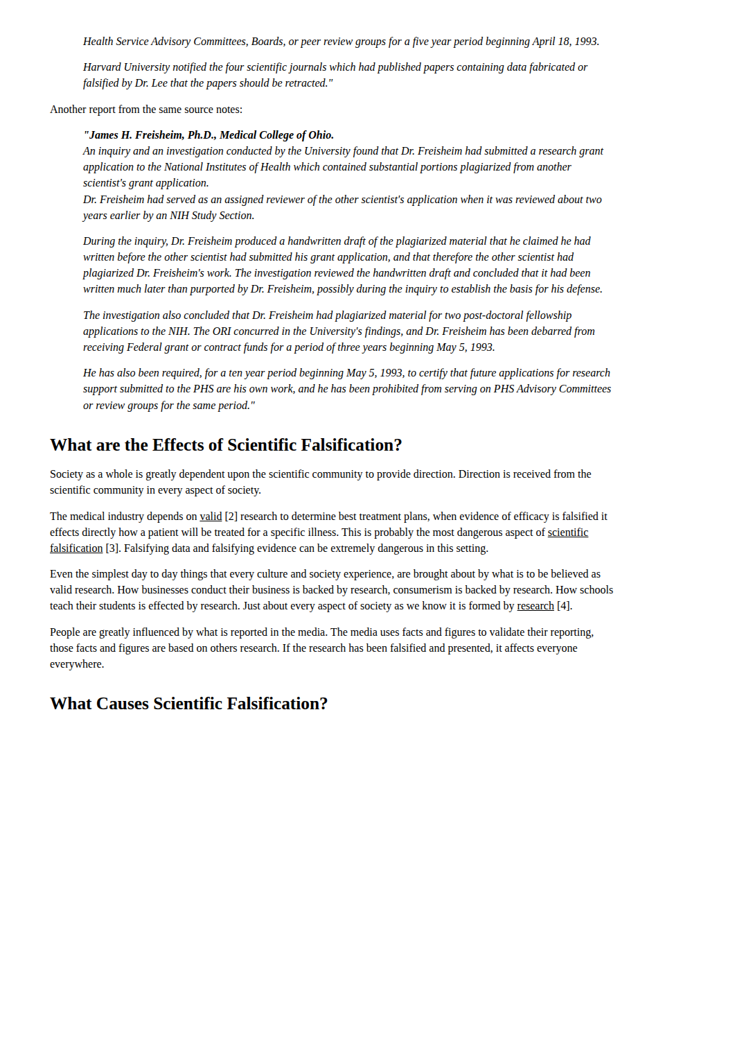Health Service Advisory Committees, Boards, or peer review groups for a five year period beginning April 18, 1993.
Harvard University notified the four scientific journals which had published papers containing data fabricated or falsified by Dr. Lee that the papers should be retracted."
Another report from the same source notes:
"James H. Freisheim, Ph.D., Medical College of Ohio.
An inquiry and an investigation conducted by the University found that Dr. Freisheim had submitted a research grant application to the National Institutes of Health which contained substantial portions plagiarized from another scientist's grant application.
Dr. Freisheim had served as an assigned reviewer of the other scientist's application when it was reviewed about two years earlier by an NIH Study Section.
During the inquiry, Dr. Freisheim produced a handwritten draft of the plagiarized material that he claimed he had written before the other scientist had submitted his grant application, and that therefore the other scientist had plagiarized Dr. Freisheim's work. The investigation reviewed the handwritten draft and concluded that it had been written much later than purported by Dr. Freisheim, possibly during the inquiry to establish the basis for his defense.
The investigation also concluded that Dr. Freisheim had plagiarized material for two post-doctoral fellowship applications to the NIH. The ORI concurred in the University's findings, and Dr. Freisheim has been debarred from receiving Federal grant or contract funds for a period of three years beginning May 5, 1993.
He has also been required, for a ten year period beginning May 5, 1993, to certify that future applications for research support submitted to the PHS are his own work, and he has been prohibited from serving on PHS Advisory Committees or review groups for the same period."
What are the Effects of Scientific Falsification?
Society as a whole is greatly dependent upon the scientific community to provide direction. Direction is received from the scientific community in every aspect of society.
The medical industry depends on valid [2] research to determine best treatment plans, when evidence of efficacy is falsified it effects directly how a patient will be treated for a specific illness. This is probably the most dangerous aspect of scientific falsification [3]. Falsifying data and falsifying evidence can be extremely dangerous in this setting.
Even the simplest day to day things that every culture and society experience, are brought about by what is to be believed as valid research. How businesses conduct their business is backed by research, consumerism is backed by research. How schools teach their students is effected by research. Just about every aspect of society as we know it is formed by research [4].
People are greatly influenced by what is reported in the media. The media uses facts and figures to validate their reporting, those facts and figures are based on others research. If the research has been falsified and presented, it affects everyone everywhere.
What Causes Scientific Falsification?